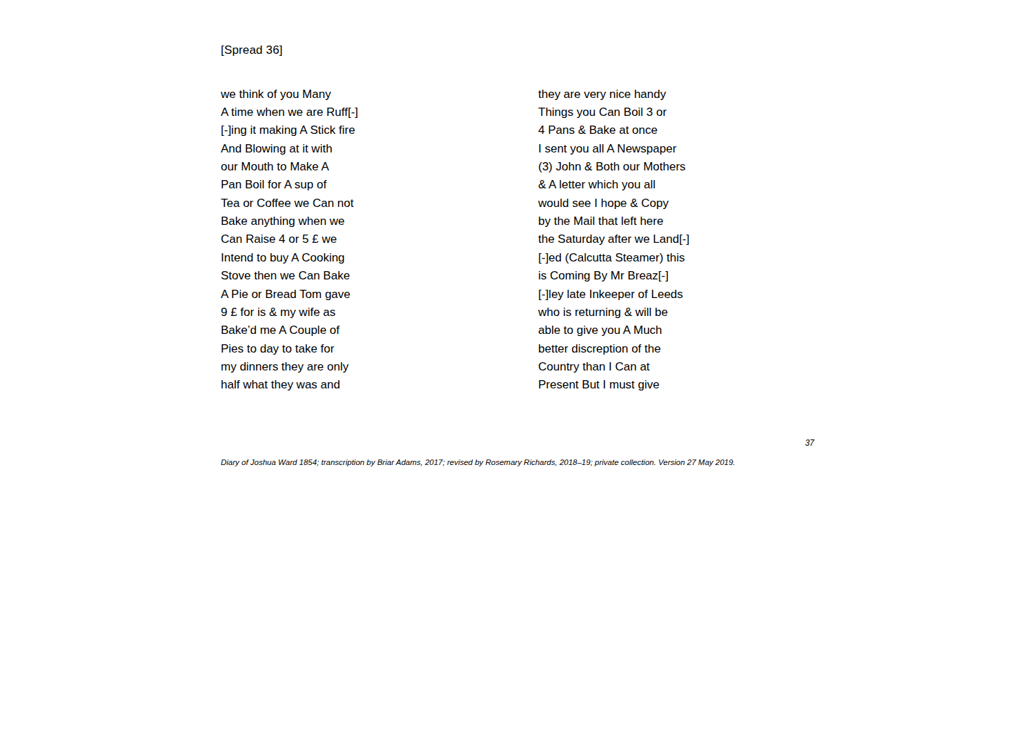[Spread 36]
we think of you Many A time when we are Ruff[-] [-]ing it making A Stick fire And Blowing at it with our Mouth to Make A Pan Boil for A sup of Tea or Coffee we Can not Bake anything when we Can Raise 4 or 5 £ we Intend to buy A Cooking Stove then we Can Bake A Pie or Bread Tom gave 9 £ for is & my wife as Bake’d me A Couple of Pies to day to take for my dinners they are only half what they was and
they are very nice handy Things you Can Boil 3 or 4 Pans & Bake at once I sent you all A Newspaper (3) John & Both our Mothers & A letter which you all would see I hope & Copy by the Mail that left here the Saturday after we Land[-] [-]ed (Calcutta Steamer) this is Coming By Mr Breaz[-] [-]ley late Inkeeper of Leeds who is returning & will be able to give you A Much better discreption of the Country than I Can at Present But I must give
37
Diary of Joshua Ward 1854; transcription by Briar Adams, 2017; revised by Rosemary Richards, 2018–19; private collection. Version 27 May 2019.